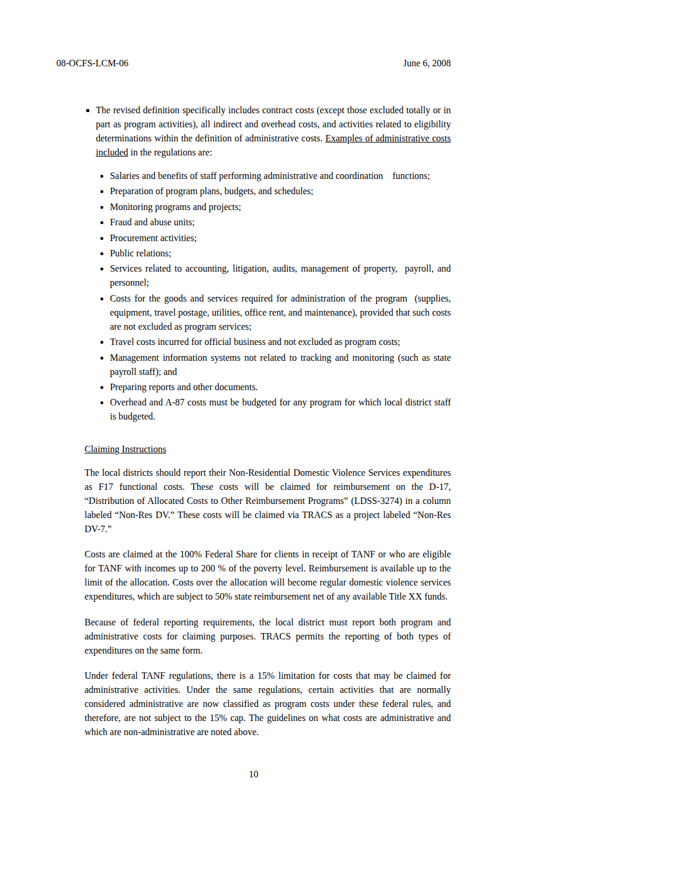08-OCFS-LCM-06 June 6, 2008
The revised definition specifically includes contract costs (except those excluded totally or in part as program activities), all indirect and overhead costs, and activities related to eligibility determinations within the definition of administrative costs. Examples of administrative costs included in the regulations are:
Salaries and benefits of staff performing administrative and coordination functions;
Preparation of program plans, budgets, and schedules;
Monitoring programs and projects;
Fraud and abuse units;
Procurement activities;
Public relations;
Services related to accounting, litigation, audits, management of property, payroll, and personnel;
Costs for the goods and services required for administration of the program (supplies, equipment, travel postage, utilities, office rent, and maintenance), provided that such costs are not excluded as program services;
Travel costs incurred for official business and not excluded as program costs;
Management information systems not related to tracking and monitoring (such as state payroll staff); and
Preparing reports and other documents.
Overhead and A-87 costs must be budgeted for any program for which local district staff is budgeted.
Claiming Instructions
The local districts should report their Non-Residential Domestic Violence Services expenditures as F17 functional costs. These costs will be claimed for reimbursement on the D-17, “Distribution of Allocated Costs to Other Reimbursement Programs” (LDSS-3274) in a column labeled “Non-Res DV.” These costs will be claimed via TRACS as a project labeled “Non-Res DV-7.”
Costs are claimed at the 100% Federal Share for clients in receipt of TANF or who are eligible for TANF with incomes up to 200 % of the poverty level. Reimbursement is available up to the limit of the allocation. Costs over the allocation will become regular domestic violence services expenditures, which are subject to 50% state reimbursement net of any available Title XX funds.
Because of federal reporting requirements, the local district must report both program and administrative costs for claiming purposes. TRACS permits the reporting of both types of expenditures on the same form.
Under federal TANF regulations, there is a 15% limitation for costs that may be claimed for administrative activities. Under the same regulations, certain activities that are normally considered administrative are now classified as program costs under these federal rules, and therefore, are not subject to the 15% cap. The guidelines on what costs are administrative and which are non-administrative are noted above.
10